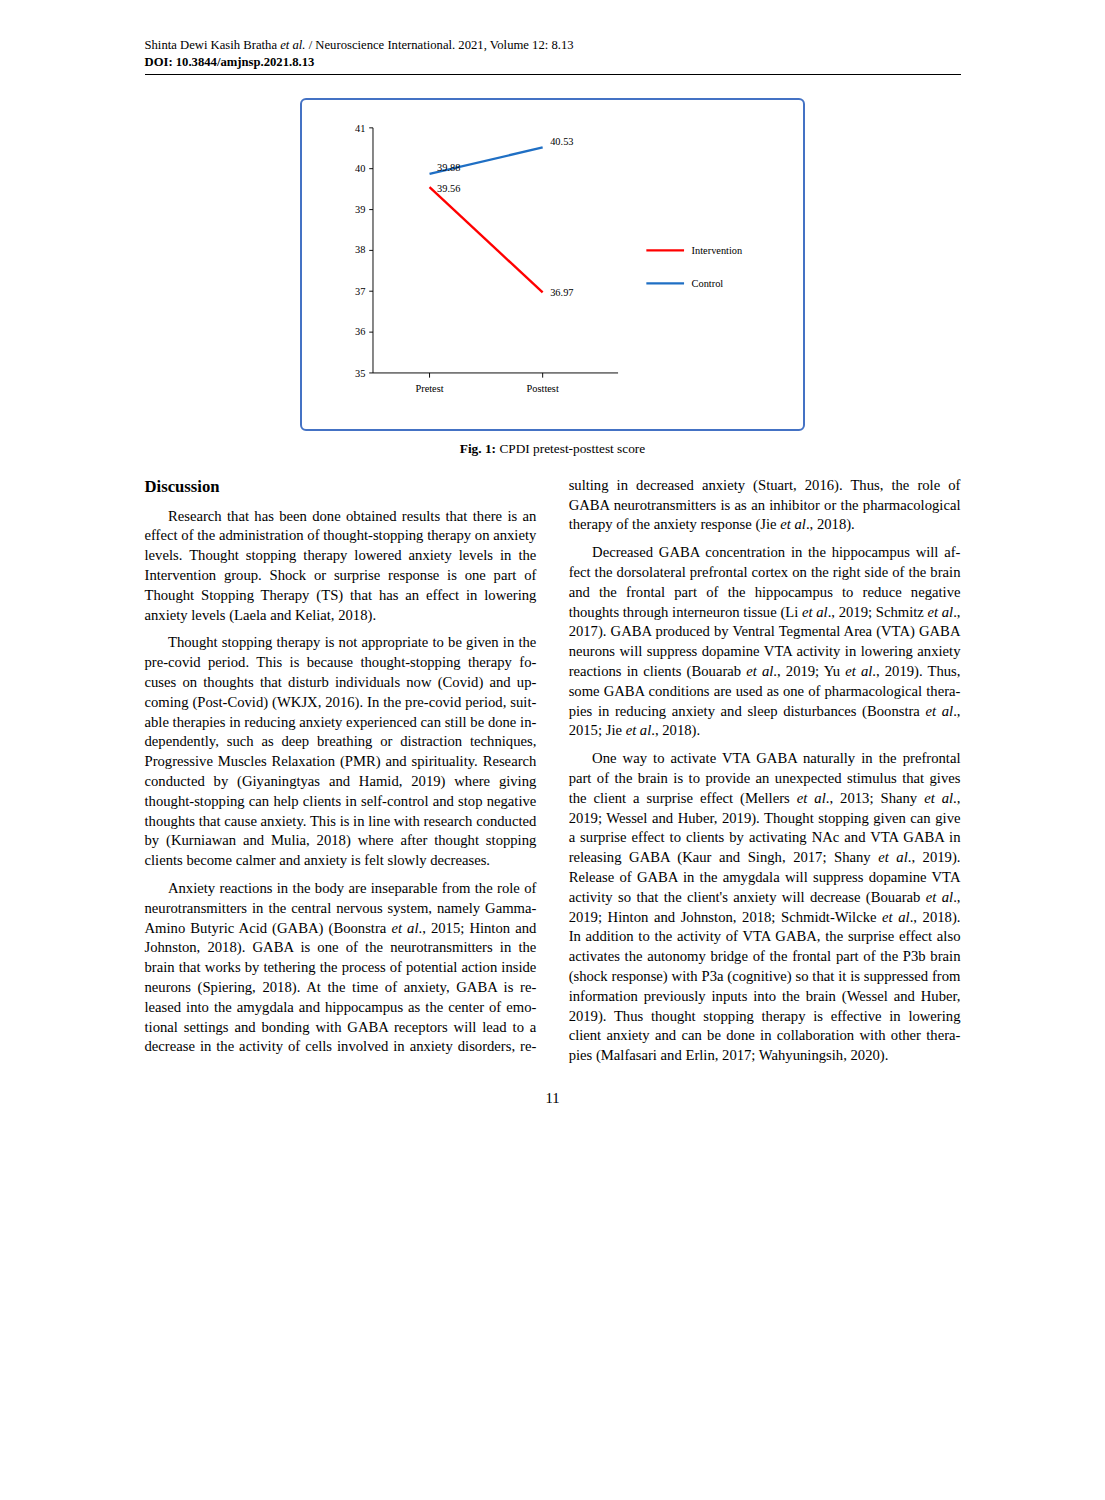Shinta Dewi Kasih Bratha et al. / Neuroscience International. 2021, Volume 12: 8.13
DOI: 10.3844/amjnsp.2021.8.13
41 40 39 38 37 36 35 Pretest Posttest 39.88 39.56 36.97 40.53 Intervention Control
Fig. 1: CPDI pretest-posttest score
Discussion
Research that has been done obtained results that there is an effect of the administration of thought-stopping therapy on anxiety levels. Thought stopping therapy lowered anxiety levels in the Intervention group. Shock or surprise response is one part of Thought Stopping Therapy (TS) that has an effect in lowering anxiety levels (Laela and Keliat, 2018).
Thought stopping therapy is not appropriate to be given in the pre-covid period. This is because thought-stopping therapy focuses on thoughts that disturb individuals now (Covid) and upcoming (Post-Covid) (WKJX, 2016). In the pre-covid period, suitable therapies in reducing anxiety experienced can still be done independently, such as deep breathing or distraction techniques, Progressive Muscles Relaxation (PMR) and spirituality. Research conducted by (Giyaningtyas and Hamid, 2019) where giving thought-stopping can help clients in self-control and stop negative thoughts that cause anxiety. This is in line with research conducted by (Kurniawan and Mulia, 2018) where after thought stopping clients become calmer and anxiety is felt slowly decreases.
Anxiety reactions in the body are inseparable from the role of neurotransmitters in the central nervous system, namely Gamma-Amino Butyric Acid (GABA) (Boonstra et al., 2015; Hinton and Johnston, 2018). GABA is one of the neurotransmitters in the brain that works by tethering the process of potential action inside neurons (Spiering, 2018). At the time of anxiety, GABA is released into the amygdala and hippocampus as the center of emotional settings and bonding with GABA receptors will lead to a decrease in the activity of cells involved in anxiety disorders, resulting in decreased anxiety (Stuart, 2016). Thus, the role of GABA neurotransmitters is as an inhibitor or the pharmacological therapy of the anxiety response (Jie et al., 2018).
Decreased GABA concentration in the hippocampus will affect the dorsolateral prefrontal cortex on the right side of the brain and the frontal part of the hippocampus to reduce negative thoughts through interneuron tissue (Li et al., 2019; Schmitz et al., 2017). GABA produced by Ventral Tegmental Area (VTA) GABA neurons will suppress dopamine VTA activity in lowering anxiety reactions in clients (Bouarab et al., 2019; Yu et al., 2019). Thus, some GABA conditions are used as one of pharmacological therapies in reducing anxiety and sleep disturbances (Boonstra et al., 2015; Jie et al., 2018).
One way to activate VTA GABA naturally in the prefrontal part of the brain is to provide an unexpected stimulus that gives the client a surprise effect (Mellers et al., 2013; Shany et al., 2019; Wessel and Huber, 2019). Thought stopping given can give a surprise effect to clients by activating NAc and VTA GABA in releasing GABA (Kaur and Singh, 2017; Shany et al., 2019). Release of GABA in the amygdala will suppress dopamine VTA activity so that the client's anxiety will decrease (Bouarab et al., 2019; Hinton and Johnston, 2018; Schmidt-Wilcke et al., 2018). In addition to the activity of VTA GABA, the surprise effect also activates the autonomy bridge of the frontal part of the P3b brain (shock response) with P3a (cognitive) so that it is suppressed from information previously inputs into the brain (Wessel and Huber, 2019). Thus thought stopping therapy is effective in lowering client anxiety and can be done in collaboration with other therapies (Malfasari and Erlin, 2017; Wahyuningsih, 2020).
11